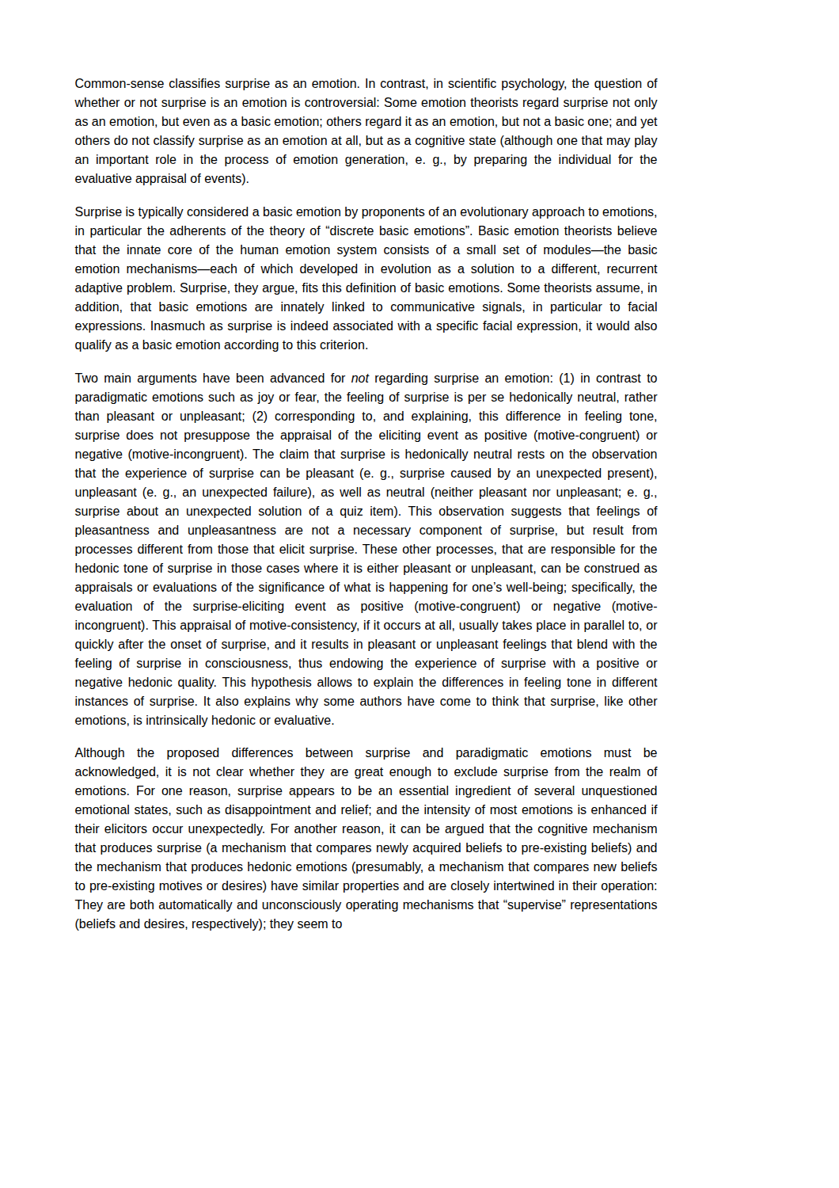Common-sense classifies surprise as an emotion. In contrast, in scientific psychology, the question of whether or not surprise is an emotion is controversial: Some emotion theorists regard surprise not only as an emotion, but even as a basic emotion; others regard it as an emotion, but not a basic one; and yet others do not classify surprise as an emotion at all, but as a cognitive state (although one that may play an important role in the process of emotion generation, e. g., by preparing the individual for the evaluative appraisal of events).
Surprise is typically considered a basic emotion by proponents of an evolutionary approach to emotions, in particular the adherents of the theory of “discrete basic emotions”. Basic emotion theorists believe that the innate core of the human emotion system consists of a small set of modules—the basic emotion mechanisms—each of which developed in evolution as a solution to a different, recurrent adaptive problem. Surprise, they argue, fits this definition of basic emotions. Some theorists assume, in addition, that basic emotions are innately linked to communicative signals, in particular to facial expressions. Inasmuch as surprise is indeed associated with a specific facial expression, it would also qualify as a basic emotion according to this criterion.
Two main arguments have been advanced for not regarding surprise an emotion: (1) in contrast to paradigmatic emotions such as joy or fear, the feeling of surprise is per se hedonically neutral, rather than pleasant or unpleasant; (2) corresponding to, and explaining, this difference in feeling tone, surprise does not presuppose the appraisal of the eliciting event as positive (motive-congruent) or negative (motive-incongruent). The claim that surprise is hedonically neutral rests on the observation that the experience of surprise can be pleasant (e. g., surprise caused by an unexpected present), unpleasant (e. g., an unexpected failure), as well as neutral (neither pleasant nor unpleasant; e. g., surprise about an unexpected solution of a quiz item). This observation suggests that feelings of pleasantness and unpleasantness are not a necessary component of surprise, but result from processes different from those that elicit surprise. These other processes, that are responsible for the hedonic tone of surprise in those cases where it is either pleasant or unpleasant, can be construed as appraisals or evaluations of the significance of what is happening for one’s well-being; specifically, the evaluation of the surprise-eliciting event as positive (motive-congruent) or negative (motive-incongruent). This appraisal of motive-consistency, if it occurs at all, usually takes place in parallel to, or quickly after the onset of surprise, and it results in pleasant or unpleasant feelings that blend with the feeling of surprise in consciousness, thus endowing the experience of surprise with a positive or negative hedonic quality. This hypothesis allows to explain the differences in feeling tone in different instances of surprise. It also explains why some authors have come to think that surprise, like other emotions, is intrinsically hedonic or evaluative.
Although the proposed differences between surprise and paradigmatic emotions must be acknowledged, it is not clear whether they are great enough to exclude surprise from the realm of emotions. For one reason, surprise appears to be an essential ingredient of several unquestioned emotional states, such as disappointment and relief; and the intensity of most emotions is enhanced if their elicitors occur unexpectedly. For another reason, it can be argued that the cognitive mechanism that produces surprise (a mechanism that compares newly acquired beliefs to pre-existing beliefs) and the mechanism that produces hedonic emotions (presumably, a mechanism that compares new beliefs to pre-existing motives or desires) have similar properties and are closely intertwined in their operation: They are both automatically and unconsciously operating mechanisms that “supervise” representations (beliefs and desires, respectively); they seem to